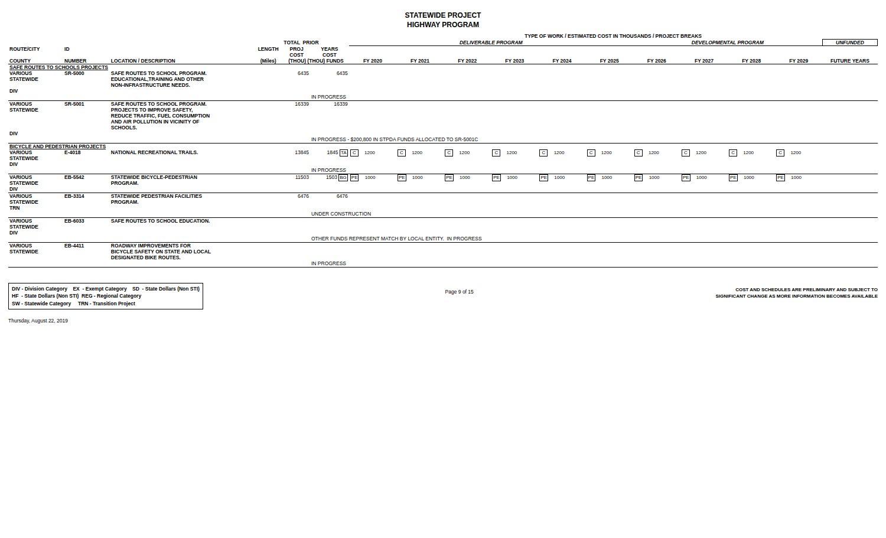STATEWIDE PROJECT
HIGHWAY PROGRAM
| | TYPE OF WORK / ESTIMATED COST IN THOUSANDS / PROJECT BREAKS |
| | TOTAL PRIOR | DELIVERABLE PROGRAM | DEVELOPMENTAL PROGRAM | UNFUNDED |
| ROUTE/CITY | ID | | LENGTH | PROJ COST | YEARS COST | | | |
| COUNTY | NUMBER | LOCATION / DESCRIPTION | (Miles) | (THOU) (THOU) FUNDS | FY 2020 | FY 2021 | FY 2022 | FY 2023 | FY 2024 | FY 2025 | FY 2026 | FY 2027 | FY 2028 | FY 2029 | FUTURE YEARS |
| SAFE ROUTES TO SCHOOLS PROJECTS |
| VARIOUS STATEWIDE | SR-5000 | SAFE ROUTES TO SCHOOL PROGRAM. EDUCATIONAL,TRAINING AND OTHER NON-INFRASTRUCTURE NEEDS. | | 6435 | 6435 | |
| DIV | |
| | IN PROGRESS |
| VARIOUS STATEWIDE | SR-5001 | SAFE ROUTES TO SCHOOL PROGRAM. PROJECTS TO IMPROVE SAFETY, REDUCE TRAFFIC, FUEL CONSUMPTION AND AIR POLLUTION IN VICINITY OF SCHOOLS. | | 16339 | 16339 | |
| DIV | |
| | IN PROGRESS - $200,800 IN STPDA FUNDS ALLOCATED TO SR-5001C |
| BICYCLE AND PEDESTRIAN PROJECTS |
| VARIOUS STATEWIDE | E-4018 | NATIONAL RECREATIONAL TRAILS. | | 13845 | 1845 TA | C 1200 | C 1200 | C 1200 | C 1200 | C 1200 | C 1200 | C 1200 | C 1200 | C 1200 | C 1200 | |
| DIV | |
| | IN PROGRESS |
| VARIOUS STATEWIDE | EB-5542 | STATEWIDE BICYCLE-PEDESTRIAN PROGRAM. | | 11503 | 1503 BG | PE 1000 | PE 1000 | PE 1000 | PE 1000 | PE 1000 | PE 1000 | PE 1000 | PE 1000 | PE 1000 | PE 1000 | |
| DIV | |
| VARIOUS STATEWIDE | EB-3314 | STATEWIDE PEDESTRIAN FACILITIES PROGRAM. | | 6476 | 6476 | |
| TRN | |
| | UNDER CONSTRUCTION |
| VARIOUS STATEWIDE | EB-6033 | SAFE ROUTES TO SCHOOL EDUCATION. | |
| DIV | |
| | OTHER FUNDS REPRESENT MATCH BY LOCAL ENTITY. IN PROGRESS |
| VARIOUS STATEWIDE | EB-4411 | ROADWAY IMPROVEMENTS FOR BICYCLE SAFETY ON STATE AND LOCAL DESIGNATED BIKE ROUTES. | |
| | IN PROGRESS |
DIV - Division Category EX - Exempt Category SD - State Dollars (Non STI)
HF - State Dollars (Non STI) REG - Regional Category
SW - Statewide Category TRN - Transition Project
Thursday, August 22, 2019
Page 9 of 15
COST AND SCHEDULES ARE PRELIMINARY AND SUBJECT TO
SIGNIFICANT CHANGE AS MORE INFORMATION BECOMES AVAILABLE